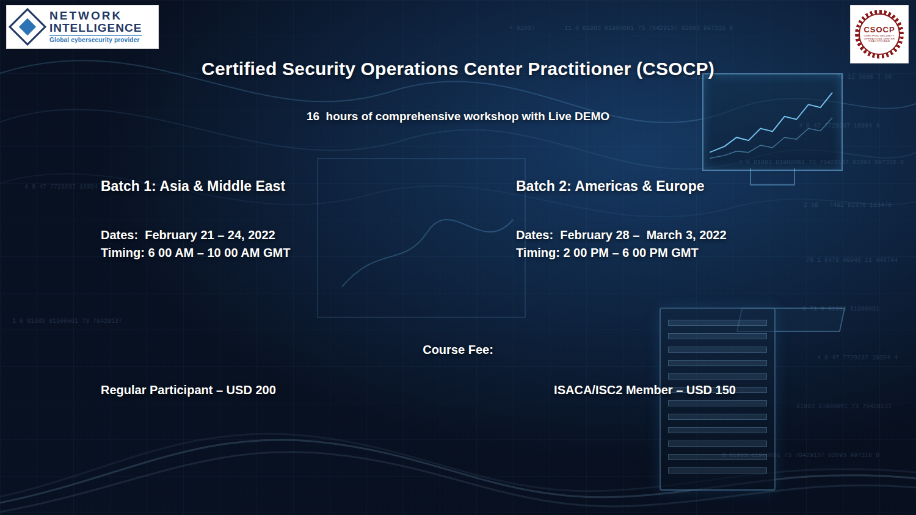+ 92037 11 0 81983 81900061 73 78429137 82093 997316 8
+ 16924 73 12 3008 7 30
4 8 47 7729237 10394 4
1 0 81983 81900061 73 78429137 82093 997316 8
2 38 7492 62378 183478
78 1 0478 49948 11 448744
9 71 0 81983 81900061
4 8 47 7729237 10394 4
81983 81900061 73 78429137
0 81983 81900061 73 78429137 82093 997316 8
4 8 47 7729237 10394 4
1 0 81983 81900061 73 78429137
NETWORK
INTELLIGENCE
Global cybersecurity provider
CSOCP
Certified Security
Operations Center
Practitioner
Certified Security Operations Center Practitioner (CSOCP)
16 hours of comprehensive workshop with Live DEMO
Batch 1: Asia & Middle East
Dates: February 21 – 24, 2022
Timing: 6 00 AM – 10 00 AM GMT
Batch 2: Americas & Europe
Dates: February 28 – March 3, 2022
Timing: 2 00 PM – 6 00 PM GMT
Course Fee:
Regular Participant – USD 200
ISACA/ISC2 Member – USD 150